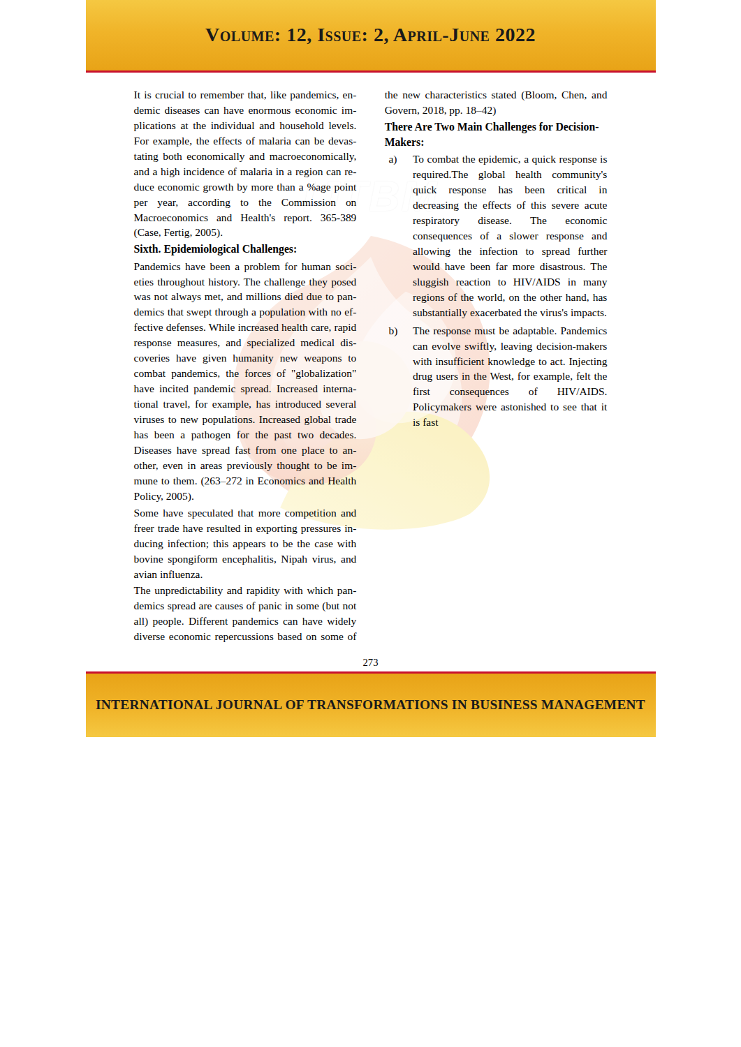Volume: 12, Issue: 2, April-June 2022
IJTBM
It is crucial to remember that, like pandemics, endemic diseases can have enormous economic implications at the individual and household levels. For example, the effects of malaria can be devastating both economically and macroeconomically, and a high incidence of malaria in a region can reduce economic growth by more than a %age point per year, according to the Commission on Macroeconomics and Health's report. 365-389 (Case, Fertig, 2005).
Sixth. Epidemiological Challenges:
Pandemics have been a problem for human societies throughout history. The challenge they posed was not always met, and millions died due to pandemics that swept through a population with no effective defenses. While increased health care, rapid response measures, and specialized medical discoveries have given humanity new weapons to combat pandemics, the forces of "globalization" have incited pandemic spread. Increased international travel, for example, has introduced several viruses to new populations. Increased global trade has been a pathogen for the past two decades. Diseases have spread fast from one place to another, even in areas previously thought to be immune to them. (263–272 in Economics and Health Policy, 2005).
Some have speculated that more competition and freer trade have resulted in exporting pressures inducing infection; this appears to be the case with bovine spongiform encephalitis, Nipah virus, and avian influenza.
The unpredictability and rapidity with which pandemics spread are causes of panic in some (but not all) people. Different pandemics can have widely diverse economic repercussions based on some of the new characteristics stated (Bloom, Chen, and Govern, 2018, pp. 18–42)
There Are Two Main Challenges for Decision-Makers:
To combat the epidemic, a quick response is required.The global health community's quick response has been critical in decreasing the effects of this severe acute respiratory disease. The economic consequences of a slower response and allowing the infection to spread further would have been far more disastrous. The sluggish reaction to HIV/AIDS in many regions of the world, on the other hand, has substantially exacerbated the virus's impacts.
The response must be adaptable. Pandemics can evolve swiftly, leaving decision-makers with insufficient knowledge to act. Injecting drug users in the West, for example, felt the first consequences of HIV/AIDS. Policymakers were astonished to see that it is fast
273
INTERNATIONAL JOURNAL OF TRANSFORMATIONS IN BUSINESS MANAGEMENT